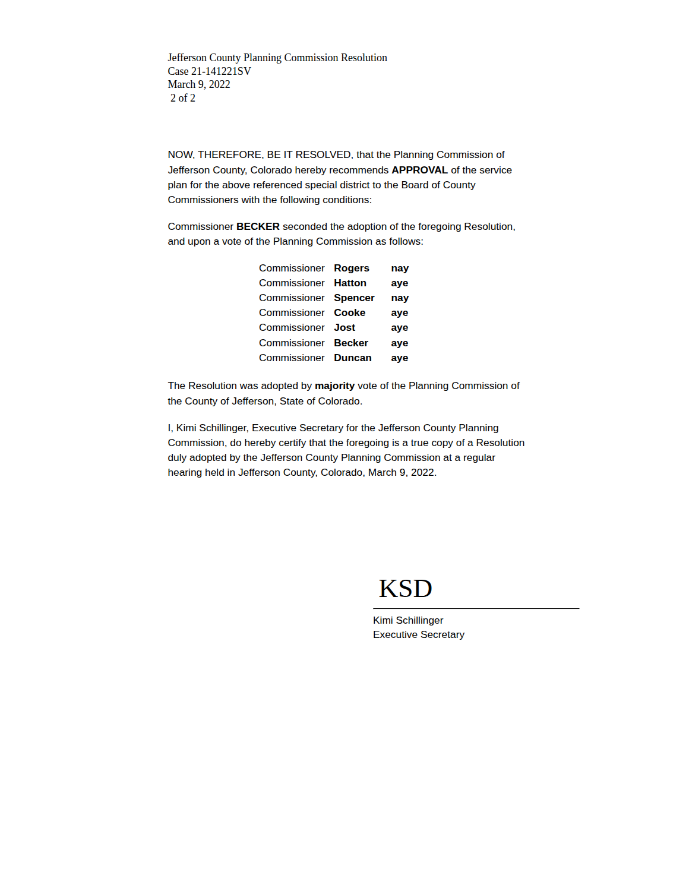Jefferson County Planning Commission Resolution
Case 21-141221SV
March 9, 2022
2 of 2
NOW, THEREFORE, BE IT RESOLVED, that the Planning Commission of Jefferson County, Colorado hereby recommends APPROVAL of the service plan for the above referenced special district to the Board of County Commissioners with the following conditions:
Commissioner BECKER seconded the adoption of the foregoing Resolution, and upon a vote of the Planning Commission as follows:
| Commissioner | Rogers | nay |
| Commissioner | Hatton | aye |
| Commissioner | Spencer | nay |
| Commissioner | Cooke | aye |
| Commissioner | Jost | aye |
| Commissioner | Becker | aye |
| Commissioner | Duncan | aye |
The Resolution was adopted by majority vote of the Planning Commission of the County of Jefferson, State of Colorado.
I, Kimi Schillinger, Executive Secretary for the Jefferson County Planning Commission, do hereby certify that the foregoing is a true copy of a Resolution duly adopted by the Jefferson County Planning Commission at a regular hearing held in Jefferson County, Colorado, March 9, 2022.
KSD
Kimi Schillinger
Executive Secretary